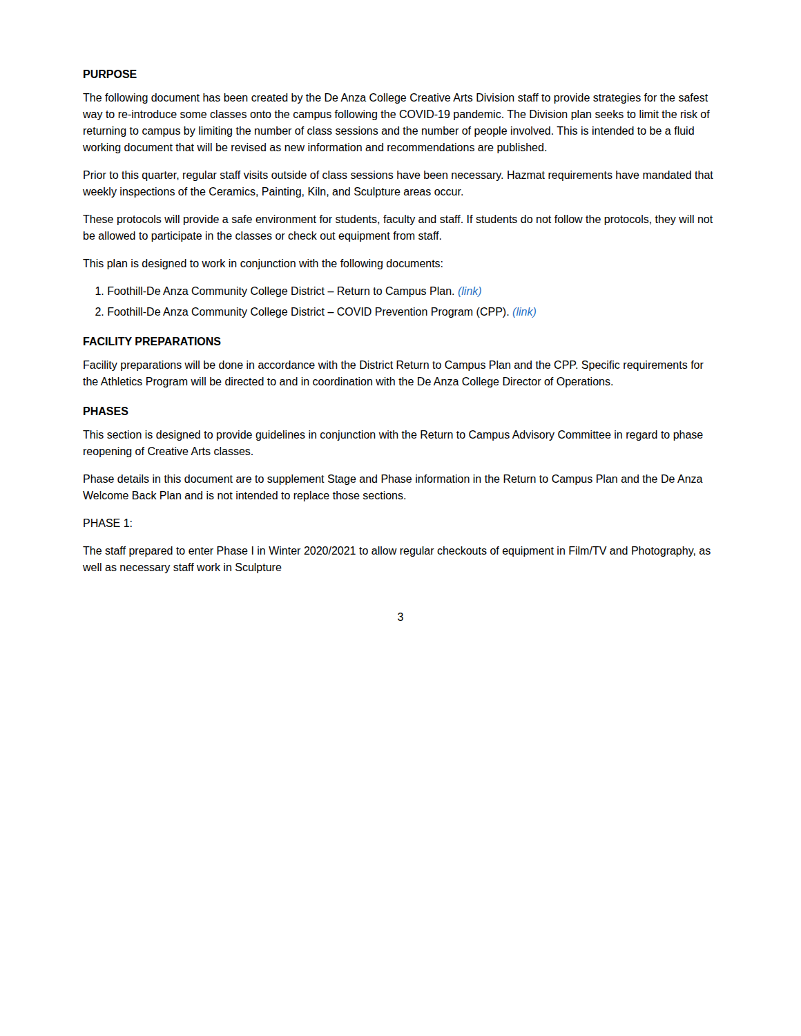PURPOSE
The following document has been created by the De Anza College Creative Arts Division staff to provide strategies for the safest way to re-introduce some classes onto the campus following the COVID-19 pandemic. The Division plan seeks to limit the risk of returning to campus by limiting the number of class sessions and the number of people involved. This is intended to be a fluid working document that will be revised as new information and recommendations are published.
Prior to this quarter, regular staff visits outside of class sessions have been necessary. Hazmat requirements have mandated that weekly inspections of the Ceramics, Painting, Kiln, and Sculpture areas occur.
These protocols will provide a safe environment for students, faculty and staff. If students do not follow the protocols, they will not be allowed to participate in the classes or check out equipment from staff.
This plan is designed to work in conjunction with the following documents:
Foothill-De Anza Community College District – Return to Campus Plan. (link)
Foothill-De Anza Community College District – COVID Prevention Program (CPP). (link)
FACILITY PREPARATIONS
Facility preparations will be done in accordance with the District Return to Campus Plan and the CPP. Specific requirements for the Athletics Program will be directed to and in coordination with the De Anza College Director of Operations.
PHASES
This section is designed to provide guidelines in conjunction with the Return to Campus Advisory Committee in regard to phase reopening of Creative Arts classes.
Phase details in this document are to supplement Stage and Phase information in the Return to Campus Plan and the De Anza Welcome Back Plan and is not intended to replace those sections.
PHASE 1:
The staff prepared to enter Phase I in Winter 2020/2021 to allow regular checkouts of equipment in Film/TV and Photography, as well as necessary staff work in Sculpture
3